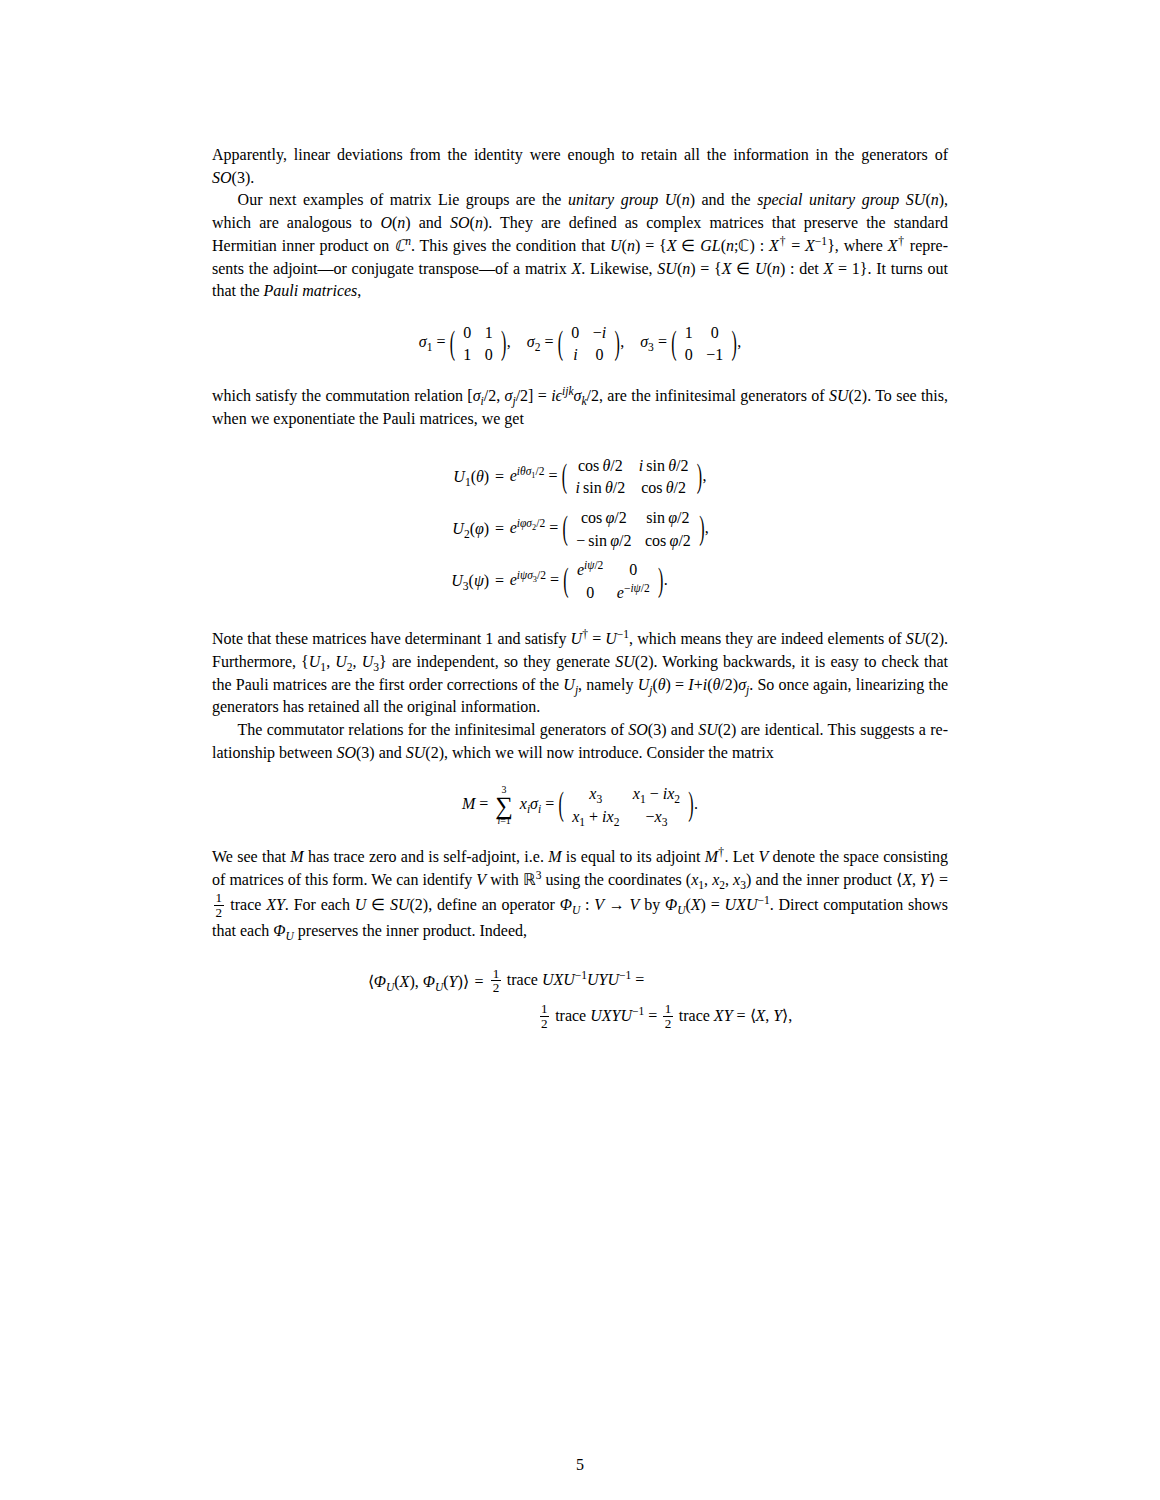Apparently, linear deviations from the identity were enough to retain all the information in the generators of SO(3).
Our next examples of matrix Lie groups are the unitary group U(n) and the special unitary group SU(n), which are analogous to O(n) and SO(n). They are defined as complex matrices that preserve the standard Hermitian inner product on ℂn. This gives the condition that U(n) = {X ∈ GL(n;ℂ) : X† = X−1}, where X† represents the adjoint—or conjugate transpose—of a matrix X. Likewise, SU(n) = {X ∈ U(n) : det X = 1}. It turns out that the Pauli matrices,
σ1 = (
| 0 | 1 |
| 1 | 0 |
), σ2 = (
| 0 | − i |
| i | 0 |
), σ3 = (
| 1 | 0 |
| 0 | −1 |
),
which satisfy the commutation relation [σi/2, σj/2] = iϵijkσk/2, are the infinitesimal generators of SU(2). To see this, when we exponentiate the Pauli matrices, we get
| U 1 ( θ ) | = | e iθσ 1 /2 = ( / cos θ /2 / i sin θ /2 / / i sin θ /2 / cos θ /2 / ) , |
| U 2 ( φ ) | = | e iφσ 2 /2 = ( / cos φ /2 / sin φ /2 / / − sin φ /2 / cos φ /2 / ) , |
| U 3 ( ψ ) | = | e iψσ 3 /2 = ( / e iψ /2 / 0 / / 0 / e − iψ /2 / ) . |
Note that these matrices have determinant 1 and satisfy U† = U−1, which means they are indeed elements of SU(2). Furthermore, {U1, U2, U3} are independent, so they generate SU(2). Working backwards, it is easy to check that the Pauli matrices are the first order corrections of the Uj, namely Uj(θ) = I+i(θ/2)σj. So once again, linearizing the generators has retained all the original information.
The commutator relations for the infinitesimal generators of SO(3) and SU(2) are identical. This suggests a relationship between SO(3) and SU(2), which we will now introduce. Consider the matrix
M = 3∑i=1 xiσi = (
| x 3 | x 1 − ix 2 |
| x 1 + ix 2 | − x 3 |
).
We see that M has trace zero and is self-adjoint, i.e. M is equal to its adjoint M†. Let V denote the space consisting of matrices of this form. We can identify V with ℝ3 using the coordinates (x1, x2, x3) and the inner product ⟨X, Y⟩ = 12 trace XY. For each U ∈ SU(2), define an operator ΦU : V → V by ΦU(X) = UXU−1. Direct computation shows that each ΦU preserves the inner product. Indeed,
| ⟨ Φ U ( X ), Φ U ( Y )⟩ | = | 1 2 trace UXU −1 UYU −1 = |
| | | 1 2 trace UXYU −1 = 1 2 trace XY = ⟨ X , Y ⟩, |
5